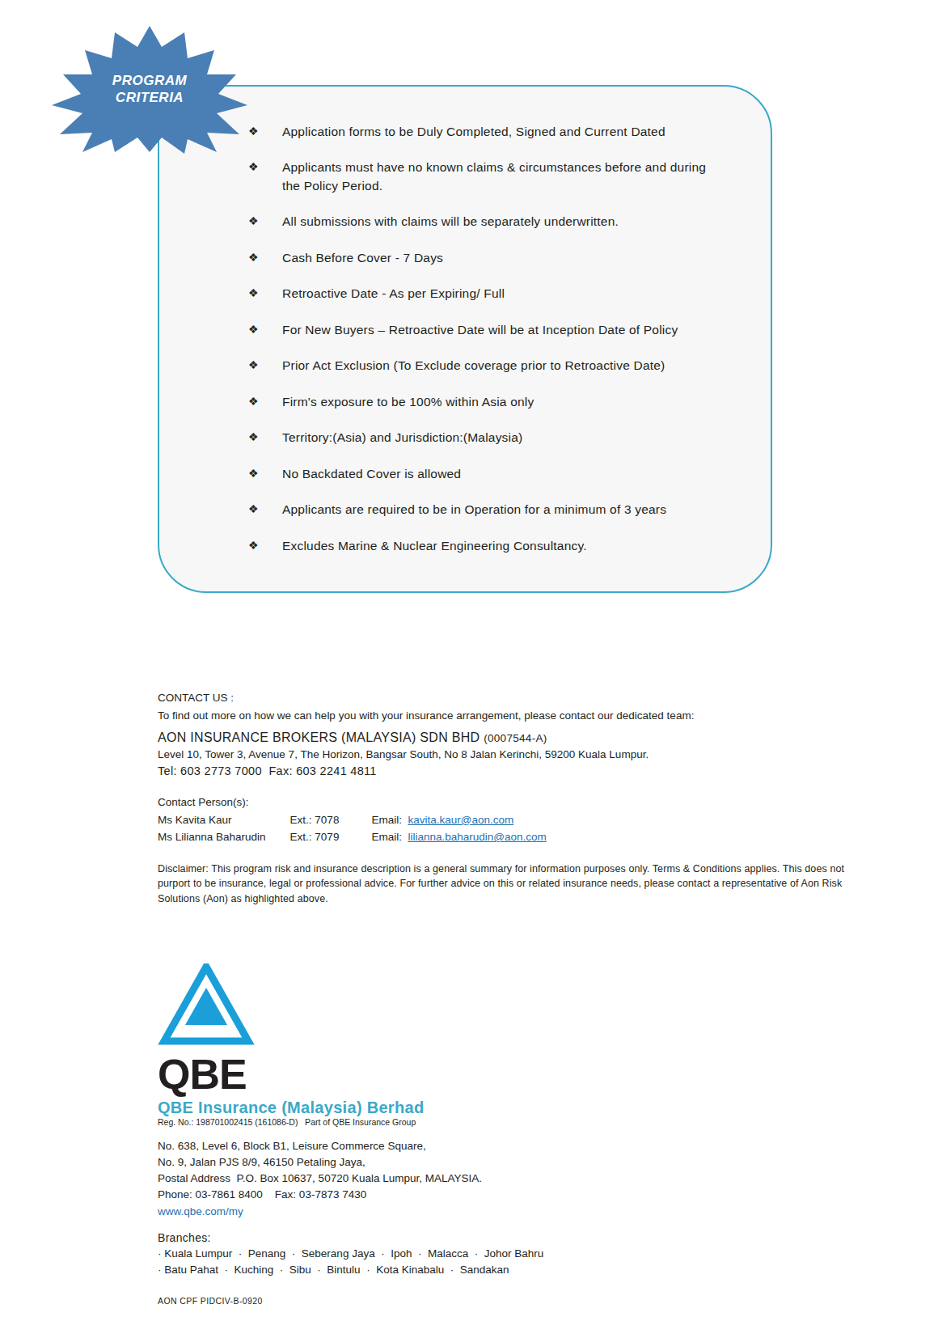PROGRAM
CRITERIA
Application forms to be Duly Completed, Signed and Current Dated
Applicants must have no known claims & circumstances before and during the Policy Period.
All submissions with claims will be separately underwritten.
Cash Before Cover - 7 Days
Retroactive Date - As per Expiring/ Full
For New Buyers – Retroactive Date will be at Inception Date of Policy
Prior Act Exclusion (To Exclude coverage prior to Retroactive Date)
Firm's exposure to be 100% within Asia only
Territory:(Asia) and Jurisdiction:(Malaysia)
No Backdated Cover is allowed
Applicants are required to be in Operation for a minimum of 3 years
Excludes Marine & Nuclear Engineering Consultancy.
CONTACT US :
To find out more on how we can help you with your insurance arrangement, please contact our dedicated team:
AON INSURANCE BROKERS (MALAYSIA) SDN BHD (0007544-A)
Level 10, Tower 3, Avenue 7, The Horizon, Bangsar South, No 8 Jalan Kerinchi, 59200 Kuala Lumpur.
Tel: 603 2773 7000 Fax: 603 2241 4811
Contact Person(s):
| Ms Kavita Kaur | Ext.: 7078 | Email: kavita.kaur@aon.com |
| Ms Lilianna Baharudin | Ext.: 7079 | Email: lilianna.baharudin@aon.com |
Disclaimer: This program risk and insurance description is a general summary for information purposes only. Terms & Conditions applies. This does not purport to be insurance, legal or professional advice. For further advice on this or related insurance needs, please contact a representative of Aon Risk Solutions (Aon) as highlighted above.
QBE
QBE Insurance (Malaysia) Berhad
Reg. No.: 198701002415 (161086-D) Part of QBE Insurance Group
No. 638, Level 6, Block B1, Leisure Commerce Square,
No. 9, Jalan PJS 8/9, 46150 Petaling Jaya,
Postal Address P.O. Box 10637, 50720 Kuala Lumpur, MALAYSIA.
Phone: 03-7861 8400 Fax: 03-7873 7430
www.qbe.com/my
Branches:
· Kuala Lumpur · Penang · Seberang Jaya · Ipoh · Malacca · Johor Bahru
· Batu Pahat · Kuching · Sibu · Bintulu · Kota Kinabalu · Sandakan
AON CPF PIDCIV-B-0920